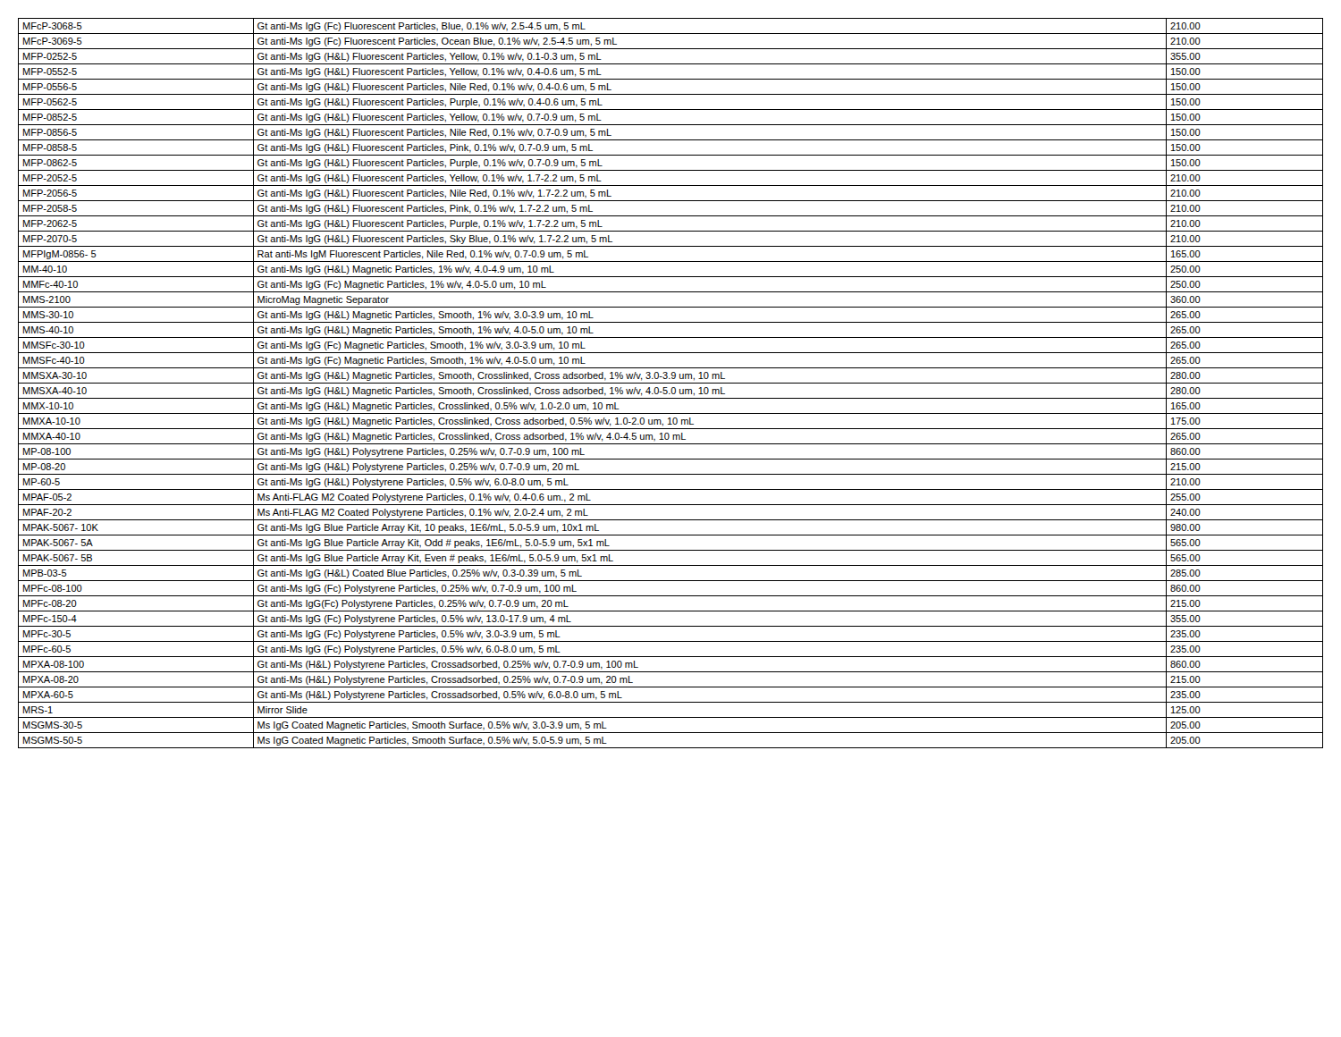| MFcP-3068-5 | Gt anti-Ms IgG (Fc) Fluorescent Particles, Blue, 0.1% w/v, 2.5-4.5 um, 5 mL | 210.00 |
| MFcP-3069-5 | Gt anti-Ms IgG (Fc) Fluorescent Particles, Ocean Blue, 0.1% w/v, 2.5-4.5 um, 5 mL | 210.00 |
| MFP-0252-5 | Gt anti-Ms IgG (H&L) Fluorescent Particles, Yellow, 0.1% w/v, 0.1-0.3 um, 5 mL | 355.00 |
| MFP-0552-5 | Gt anti-Ms IgG (H&L) Fluorescent Particles, Yellow, 0.1% w/v, 0.4-0.6 um, 5 mL | 150.00 |
| MFP-0556-5 | Gt anti-Ms IgG (H&L) Fluorescent Particles, Nile Red, 0.1% w/v, 0.4-0.6 um, 5 mL | 150.00 |
| MFP-0562-5 | Gt anti-Ms IgG (H&L) Fluorescent Particles, Purple, 0.1% w/v, 0.4-0.6 um, 5 mL | 150.00 |
| MFP-0852-5 | Gt anti-Ms IgG (H&L) Fluorescent Particles, Yellow, 0.1% w/v, 0.7-0.9 um, 5 mL | 150.00 |
| MFP-0856-5 | Gt anti-Ms IgG (H&L) Fluorescent Particles, Nile Red, 0.1% w/v, 0.7-0.9 um, 5 mL | 150.00 |
| MFP-0858-5 | Gt anti-Ms IgG (H&L) Fluorescent Particles, Pink, 0.1% w/v, 0.7-0.9 um, 5 mL | 150.00 |
| MFP-0862-5 | Gt anti-Ms IgG (H&L) Fluorescent Particles, Purple, 0.1% w/v, 0.7-0.9 um, 5 mL | 150.00 |
| MFP-2052-5 | Gt anti-Ms IgG (H&L) Fluorescent Particles, Yellow, 0.1% w/v, 1.7-2.2 um, 5 mL | 210.00 |
| MFP-2056-5 | Gt anti-Ms IgG (H&L) Fluorescent Particles, Nile Red, 0.1% w/v, 1.7-2.2 um, 5 mL | 210.00 |
| MFP-2058-5 | Gt anti-Ms IgG (H&L) Fluorescent Particles, Pink, 0.1% w/v, 1.7-2.2 um, 5 mL | 210.00 |
| MFP-2062-5 | Gt anti-Ms IgG (H&L) Fluorescent Particles, Purple, 0.1% w/v, 1.7-2.2 um, 5 mL | 210.00 |
| MFP-2070-5 | Gt anti-Ms IgG (H&L) Fluorescent Particles, Sky Blue, 0.1% w/v, 1.7-2.2 um, 5 mL | 210.00 |
| MFPIgM-0856- 5 | Rat anti-Ms IgM Fluorescent Particles, Nile Red, 0.1% w/v, 0.7-0.9 um, 5 mL | 165.00 |
| MM-40-10 | Gt anti-Ms IgG (H&L) Magnetic Particles, 1% w/v, 4.0-4.9 um, 10 mL | 250.00 |
| MMFc-40-10 | Gt anti-Ms IgG (Fc) Magnetic Particles, 1% w/v, 4.0-5.0 um, 10 mL | 250.00 |
| MMS-2100 | MicroMag Magnetic Separator | 360.00 |
| MMS-30-10 | Gt anti-Ms IgG (H&L) Magnetic Particles, Smooth, 1% w/v, 3.0-3.9 um, 10 mL | 265.00 |
| MMS-40-10 | Gt anti-Ms IgG (H&L) Magnetic Particles, Smooth, 1% w/v, 4.0-5.0 um, 10 mL | 265.00 |
| MMSFc-30-10 | Gt anti-Ms IgG (Fc) Magnetic Particles, Smooth, 1% w/v, 3.0-3.9 um, 10 mL | 265.00 |
| MMSFc-40-10 | Gt anti-Ms IgG (Fc) Magnetic Particles, Smooth, 1% w/v, 4.0-5.0 um, 10 mL | 265.00 |
| MMSXA-30-10 | Gt anti-Ms IgG (H&L) Magnetic Particles, Smooth, Crosslinked, Cross adsorbed, 1% w/v, 3.0-3.9 um, 10 mL | 280.00 |
| MMSXA-40-10 | Gt anti-Ms IgG (H&L) Magnetic Particles, Smooth, Crosslinked, Cross adsorbed, 1% w/v, 4.0-5.0 um, 10 mL | 280.00 |
| MMX-10-10 | Gt anti-Ms IgG (H&L) Magnetic Particles, Crosslinked, 0.5% w/v, 1.0-2.0 um, 10 mL | 165.00 |
| MMXA-10-10 | Gt anti-Ms IgG (H&L) Magnetic Particles, Crosslinked, Cross adsorbed, 0.5% w/v, 1.0-2.0 um, 10 mL | 175.00 |
| MMXA-40-10 | Gt anti-Ms IgG (H&L) Magnetic Particles, Crosslinked, Cross adsorbed, 1% w/v, 4.0-4.5 um, 10 mL | 265.00 |
| MP-08-100 | Gt anti-Ms IgG (H&L) Polysytrene Particles, 0.25% w/v, 0.7-0.9 um, 100 mL | 860.00 |
| MP-08-20 | Gt anti-Ms IgG (H&L) Polystyrene Particles, 0.25% w/v, 0.7-0.9 um, 20 mL | 215.00 |
| MP-60-5 | Gt anti-Ms IgG (H&L) Polystyrene Particles, 0.5% w/v, 6.0-8.0 um, 5 mL | 210.00 |
| MPAF-05-2 | Ms Anti-FLAG M2 Coated Polystyrene Particles, 0.1% w/v, 0.4-0.6 um., 2 mL | 255.00 |
| MPAF-20-2 | Ms Anti-FLAG M2 Coated Polystyrene Particles, 0.1% w/v, 2.0-2.4 um, 2 mL | 240.00 |
| MPAK-5067- 10K | Gt anti-Ms IgG Blue Particle Array Kit, 10 peaks, 1E6/mL, 5.0-5.9 um, 10x1 mL | 980.00 |
| MPAK-5067- 5A | Gt anti-Ms IgG Blue Particle Array Kit, Odd # peaks, 1E6/mL, 5.0-5.9 um, 5x1 mL | 565.00 |
| MPAK-5067- 5B | Gt anti-Ms IgG Blue Particle Array Kit, Even # peaks, 1E6/mL, 5.0-5.9 um, 5x1 mL | 565.00 |
| MPB-03-5 | Gt anti-Ms IgG (H&L) Coated Blue Particles, 0.25% w/v, 0.3-0.39 um, 5 mL | 285.00 |
| MPFc-08-100 | Gt anti-Ms IgG (Fc) Polystyrene Particles, 0.25% w/v, 0.7-0.9 um, 100 mL | 860.00 |
| MPFc-08-20 | Gt anti-Ms IgG(Fc) Polystyrene Particles, 0.25% w/v, 0.7-0.9 um, 20 mL | 215.00 |
| MPFc-150-4 | Gt anti-Ms IgG (Fc) Polystyrene Particles, 0.5% w/v, 13.0-17.9 um, 4 mL | 355.00 |
| MPFc-30-5 | Gt anti-Ms IgG (Fc) Polystyrene Particles, 0.5% w/v, 3.0-3.9 um, 5 mL | 235.00 |
| MPFc-60-5 | Gt anti-Ms IgG (Fc) Polystyrene Particles, 0.5% w/v, 6.0-8.0 um, 5 mL | 235.00 |
| MPXA-08-100 | Gt anti-Ms (H&L) Polystyrene Particles, Crossadsorbed, 0.25% w/v, 0.7-0.9 um, 100 mL | 860.00 |
| MPXA-08-20 | Gt anti-Ms (H&L) Polystyrene Particles, Crossadsorbed, 0.25% w/v, 0.7-0.9 um, 20 mL | 215.00 |
| MPXA-60-5 | Gt anti-Ms (H&L) Polystyrene Particles, Crossadsorbed, 0.5% w/v, 6.0-8.0 um, 5 mL | 235.00 |
| MRS-1 | Mirror Slide | 125.00 |
| MSGMS-30-5 | Ms IgG Coated Magnetic Particles, Smooth Surface, 0.5% w/v, 3.0-3.9 um, 5 mL | 205.00 |
| MSGMS-50-5 | Ms IgG Coated Magnetic Particles, Smooth Surface, 0.5% w/v, 5.0-5.9 um, 5 mL | 205.00 |